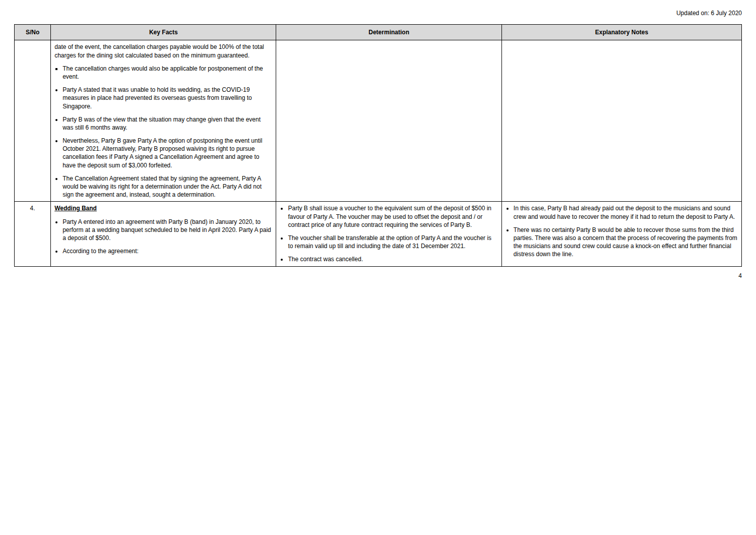Updated on: 6 July 2020
| S/No | Key Facts | Determination | Explanatory Notes |
| --- | --- | --- | --- |
| | date of the event, the cancellation charges payable would be 100% of the total charges for the dining slot calculated based on the minimum guaranteed. The cancellation charges would also be applicable for postponement of the event. Party A stated that it was unable to hold its wedding, as the COVID-19 measures in place had prevented its overseas guests from travelling to Singapore. Party B was of the view that the situation may change given that the event was still 6 months away. Nevertheless, Party B gave Party A the option of postponing the event until October 2021. Alternatively, Party B proposed waiving its right to pursue cancellation fees if Party A signed a Cancellation Agreement and agree to have the deposit sum of $3,000 forfeited. The Cancellation Agreement stated that by signing the agreement, Party A would be waiving its right for a determination under the Act. Party A did not sign the agreement and, instead, sought a determination. | | |
| 4. | Wedding Band Party A entered into an agreement with Party B (band) in January 2020, to perform at a wedding banquet scheduled to be held in April 2020. Party A paid a deposit of $500. According to the agreement: | Party B shall issue a voucher to the equivalent sum of the deposit of $500 in favour of Party A. The voucher may be used to offset the deposit and / or contract price of any future contract requiring the services of Party B. The voucher shall be transferable at the option of Party A and the voucher is to remain valid up till and including the date of 31 December 2021. The contract was cancelled. | In this case, Party B had already paid out the deposit to the musicians and sound crew and would have to recover the money if it had to return the deposit to Party A. There was no certainty Party B would be able to recover those sums from the third parties. There was also a concern that the process of recovering the payments from the musicians and sound crew could cause a knock-on effect and further financial distress down the line. |
4